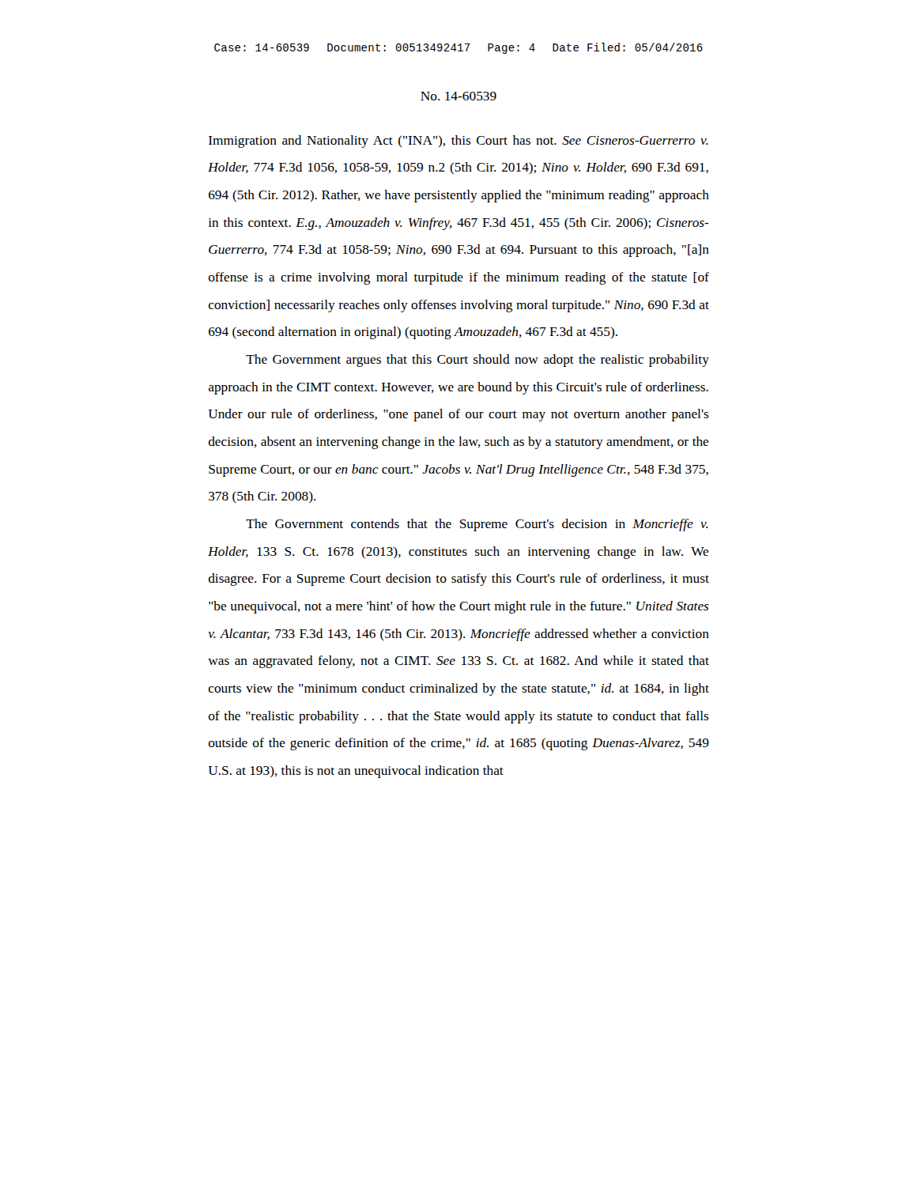Case: 14-60539 Document: 00513492417 Page: 4 Date Filed: 05/04/2016
No. 14-60539
Immigration and Nationality Act ("INA"), this Court has not. See Cisneros-Guerrerro v. Holder, 774 F.3d 1056, 1058-59, 1059 n.2 (5th Cir. 2014); Nino v. Holder, 690 F.3d 691, 694 (5th Cir. 2012). Rather, we have persistently applied the "minimum reading" approach in this context. E.g., Amouzadeh v. Winfrey, 467 F.3d 451, 455 (5th Cir. 2006); Cisneros-Guerrerro, 774 F.3d at 1058-59; Nino, 690 F.3d at 694. Pursuant to this approach, "[a]n offense is a crime involving moral turpitude if the minimum reading of the statute [of conviction] necessarily reaches only offenses involving moral turpitude." Nino, 690 F.3d at 694 (second alternation in original) (quoting Amouzadeh, 467 F.3d at 455).
The Government argues that this Court should now adopt the realistic probability approach in the CIMT context. However, we are bound by this Circuit's rule of orderliness. Under our rule of orderliness, "one panel of our court may not overturn another panel's decision, absent an intervening change in the law, such as by a statutory amendment, or the Supreme Court, or our en banc court." Jacobs v. Nat'l Drug Intelligence Ctr., 548 F.3d 375, 378 (5th Cir. 2008).
The Government contends that the Supreme Court's decision in Moncrieffe v. Holder, 133 S. Ct. 1678 (2013), constitutes such an intervening change in law. We disagree. For a Supreme Court decision to satisfy this Court's rule of orderliness, it must "be unequivocal, not a mere 'hint' of how the Court might rule in the future." United States v. Alcantar, 733 F.3d 143, 146 (5th Cir. 2013). Moncrieffe addressed whether a conviction was an aggravated felony, not a CIMT. See 133 S. Ct. at 1682. And while it stated that courts view the "minimum conduct criminalized by the state statute," id. at 1684, in light of the "realistic probability . . . that the State would apply its statute to conduct that falls outside of the generic definition of the crime," id. at 1685 (quoting Duenas-Alvarez, 549 U.S. at 193), this is not an unequivocal indication that